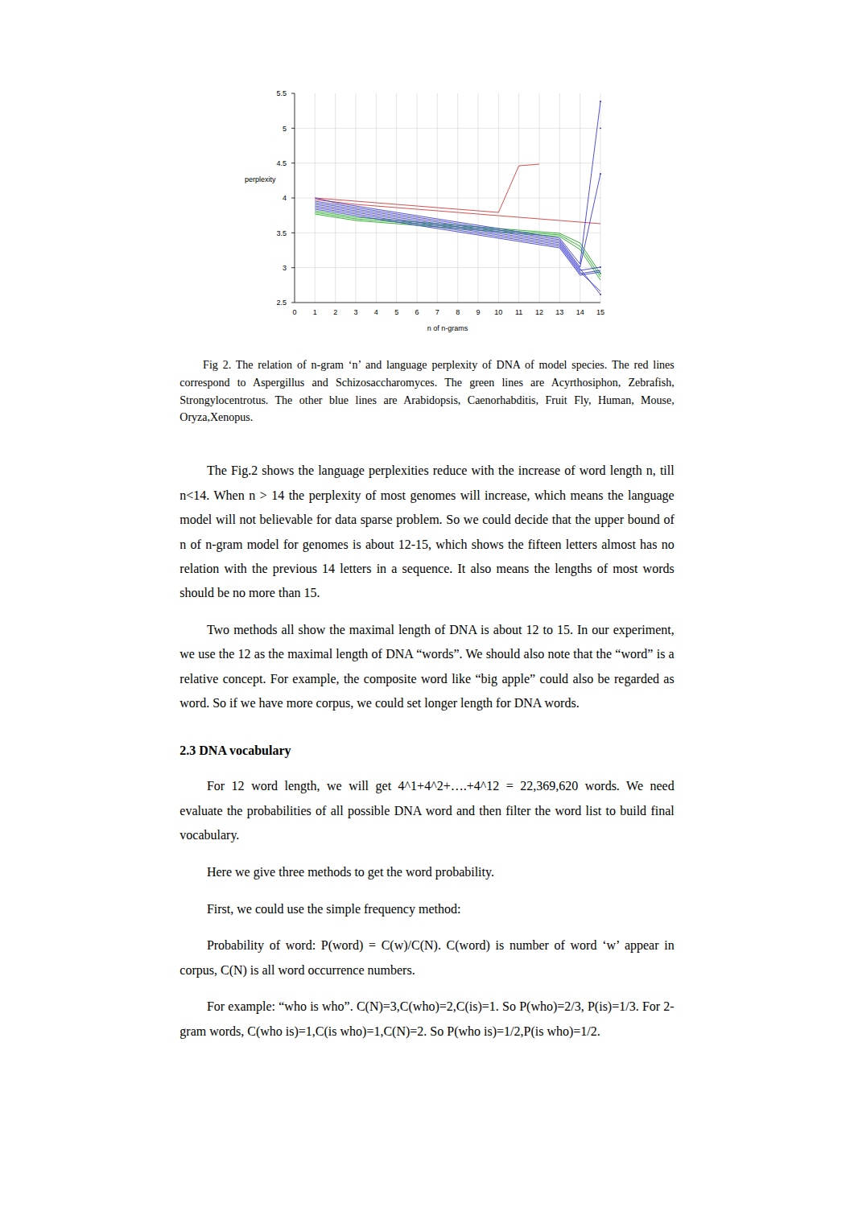y axis ticks: 2.5 at y=280, 5.5 at y=20 => 3 units over 260px 5.5 5 4.5 4 3.5 3 2.5 perplexity 0 1 2 3 4 5 6 7 8 9 10 11 12 13 14 15 n of n-grams
Fig 2. The relation of n-gram ‘n’ and language perplexity of DNA of model species. The red lines correspond to Aspergillus and Schizosaccharomyces. The green lines are Acyrthosiphon, Zebrafish, Strongylocentrotus. The other blue lines are Arabidopsis, Caenorhabditis, Fruit Fly, Human, Mouse, Oryza,Xenopus.
The Fig.2 shows the language perplexities reduce with the increase of word length n, till n<14. When n > 14 the perplexity of most genomes will increase, which means the language model will not believable for data sparse problem. So we could decide that the upper bound of n of n-gram model for genomes is about 12-15, which shows the fifteen letters almost has no relation with the previous 14 letters in a sequence. It also means the lengths of most words should be no more than 15.
Two methods all show the maximal length of DNA is about 12 to 15. In our experiment, we use the 12 as the maximal length of DNA “words”. We should also note that the “word” is a relative concept. For example, the composite word like “big apple” could also be regarded as word. So if we have more corpus, we could set longer length for DNA words.
2.3 DNA vocabulary
For 12 word length, we will get 4^1+4^2+….+4^12 = 22,369,620 words. We need evaluate the probabilities of all possible DNA word and then filter the word list to build final vocabulary.
Here we give three methods to get the word probability.
First, we could use the simple frequency method:
Probability of word: P(word) = C(w)/C(N). C(word) is number of word ‘w’ appear in corpus, C(N) is all word occurrence numbers.
For example: “who is who”. C(N)=3,C(who)=2,C(is)=1. So P(who)=2/3, P(is)=1/3. For 2-gram words, C(who is)=1,C(is who)=1,C(N)=2. So P(who is)=1/2,P(is who)=1/2.